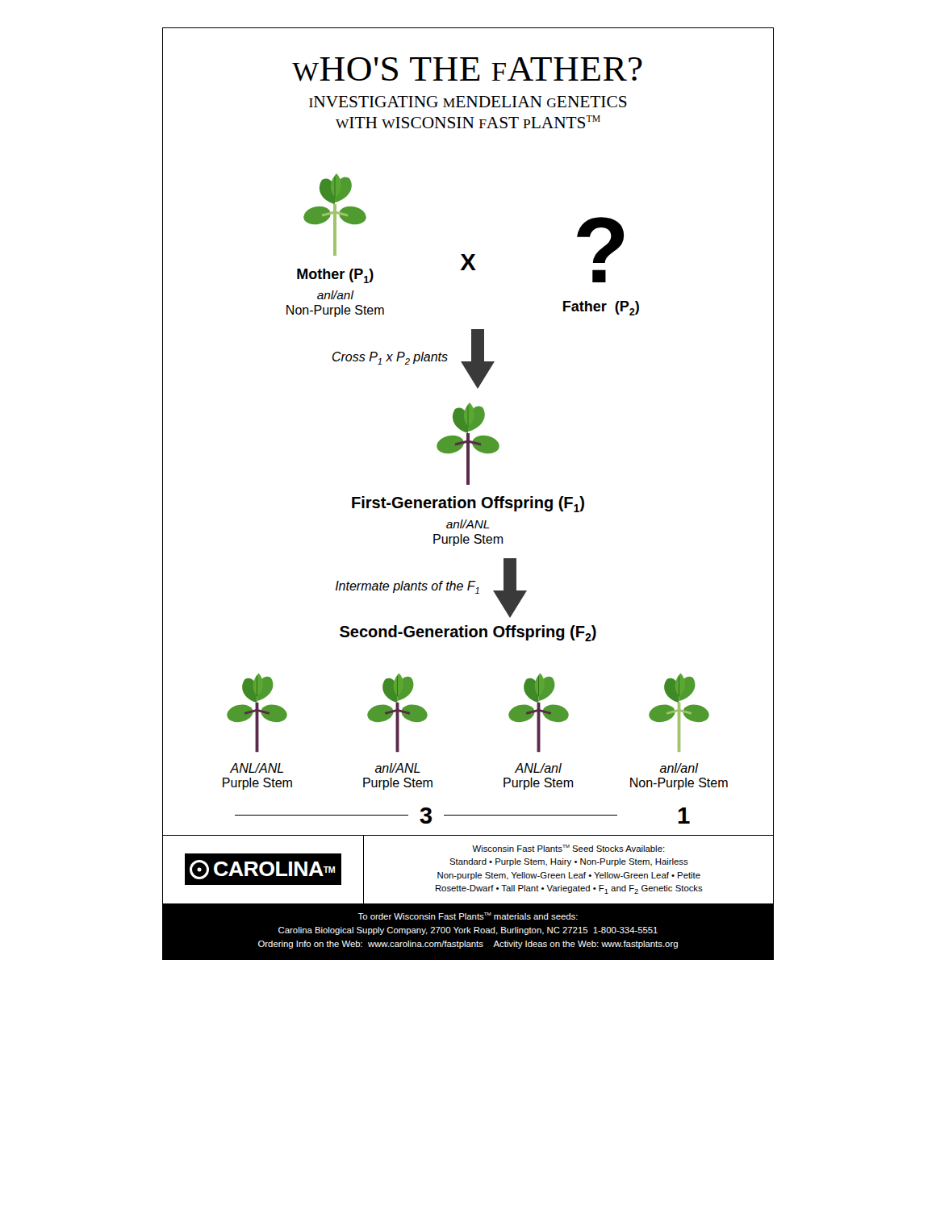WHO'S THE FATHER?
INVESTIGATING MENDELIAN GENETICS
WITH WISCONSIN FAST PLANTSTM
Mother (P1)
anl/anl
Non-Purple Stem
X
?
Father (P2)
Cross P1 x P2 plants
First-Generation Offspring (F1)
anl/ANL
Purple Stem
Intermate plants of the F1
Second-Generation Offspring (F2)
ANL/ANL
Purple Stem
anl/ANL
Purple Stem
ANL/anl
Purple Stem
anl/anl
Non-Purple Stem
3
1
CAROLINATM
Wisconsin Fast PlantsTM Seed Stocks Available:
Standard • Purple Stem, Hairy • Non-Purple Stem, Hairless
Non-purple Stem, Yellow-Green Leaf • Yellow-Green Leaf • Petite
Rosette-Dwarf • Tall Plant • Variegated • F1 and F2 Genetic Stocks
To order Wisconsin Fast PlantsTM materials and seeds:
Carolina Biological Supply Company, 2700 York Road, Burlington, NC 27215 1-800-334-5551
Ordering Info on the Web: www.carolina.com/fastplants Activity Ideas on the Web: www.fastplants.org